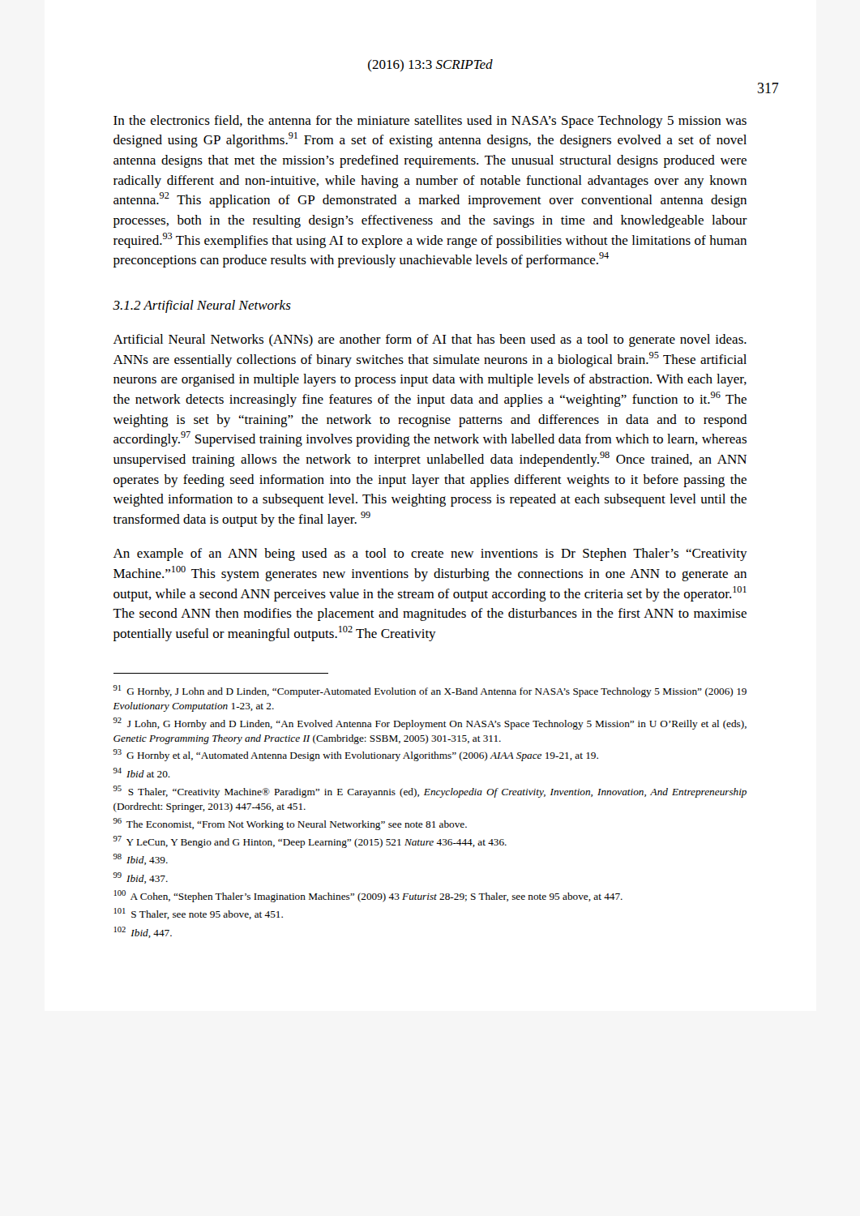(2016) 13:3 SCRIPTed 317
In the electronics field, the antenna for the miniature satellites used in NASA’s Space Technology 5 mission was designed using GP algorithms.91 From a set of existing antenna designs, the designers evolved a set of novel antenna designs that met the mission’s predefined requirements. The unusual structural designs produced were radically different and non-intuitive, while having a number of notable functional advantages over any known antenna.92 This application of GP demonstrated a marked improvement over conventional antenna design processes, both in the resulting design’s effectiveness and the savings in time and knowledgeable labour required.93 This exemplifies that using AI to explore a wide range of possibilities without the limitations of human preconceptions can produce results with previously unachievable levels of performance.94
3.1.2 Artificial Neural Networks
Artificial Neural Networks (ANNs) are another form of AI that has been used as a tool to generate novel ideas. ANNs are essentially collections of binary switches that simulate neurons in a biological brain.95 These artificial neurons are organised in multiple layers to process input data with multiple levels of abstraction. With each layer, the network detects increasingly fine features of the input data and applies a “weighting” function to it.96 The weighting is set by “training” the network to recognise patterns and differences in data and to respond accordingly.97 Supervised training involves providing the network with labelled data from which to learn, whereas unsupervised training allows the network to interpret unlabelled data independently.98 Once trained, an ANN operates by feeding seed information into the input layer that applies different weights to it before passing the weighted information to a subsequent level. This weighting process is repeated at each subsequent level until the transformed data is output by the final layer. 99
An example of an ANN being used as a tool to create new inventions is Dr Stephen Thaler’s “Creativity Machine.”100 This system generates new inventions by disturbing the connections in one ANN to generate an output, while a second ANN perceives value in the stream of output according to the criteria set by the operator.101 The second ANN then modifies the placement and magnitudes of the disturbances in the first ANN to maximise potentially useful or meaningful outputs.102 The Creativity
91 G Hornby, J Lohn and D Linden, “Computer-Automated Evolution of an X-Band Antenna for NASA’s Space Technology 5 Mission” (2006) 19 Evolutionary Computation 1-23, at 2.
92 J Lohn, G Hornby and D Linden, “An Evolved Antenna For Deployment On NASA’s Space Technology 5 Mission” in U O’Reilly et al (eds), Genetic Programming Theory and Practice II (Cambridge: SSBM, 2005) 301-315, at 311.
93 G Hornby et al, “Automated Antenna Design with Evolutionary Algorithms” (2006) AIAA Space 19-21, at 19.
94 Ibid at 20.
95 S Thaler, “Creativity Machine® Paradigm” in E Carayannis (ed), Encyclopedia Of Creativity, Invention, Innovation, And Entrepreneurship (Dordrecht: Springer, 2013) 447-456, at 451.
96 The Economist, “From Not Working to Neural Networking” see note 81 above.
97 Y LeCun, Y Bengio and G Hinton, “Deep Learning” (2015) 521 Nature 436-444, at 436.
98 Ibid, 439.
99 Ibid, 437.
100 A Cohen, “Stephen Thaler’s Imagination Machines” (2009) 43 Futurist 28-29; S Thaler, see note 95 above, at 447.
101 S Thaler, see note 95 above, at 451.
102 Ibid, 447.